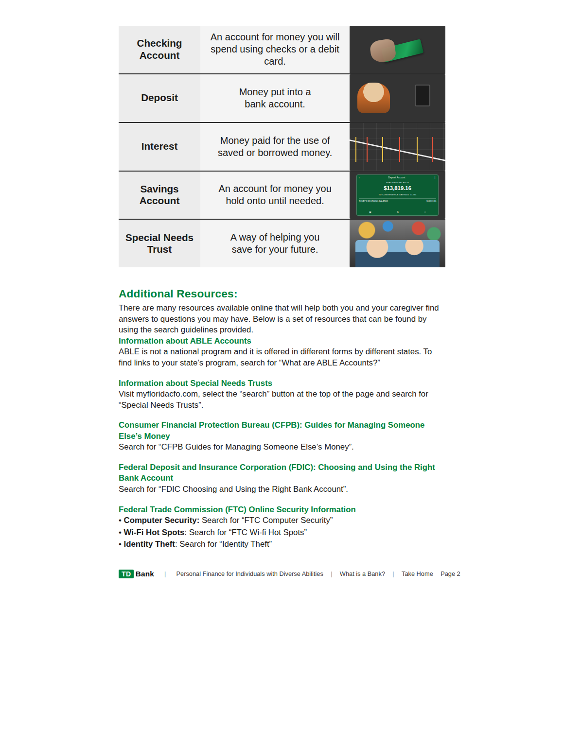| Checking Account | An account for money you will spend using checks or a debit card. | |
| Deposit | Money put into a bank account. | |
| Interest | Money paid for the use of saved or borrowed money. | |
| Savings Account | An account for money you hold onto until needed. | ‹ Deposit Account ⋮ AVAILABLE BALANCE $13,819.16 TD CONVENIENCE SAVINGS x1234 TODAY'S BEGINNING BALANCE $13,819.16 ▣ ⇅ ☼ |
| Special Needs Trust | A way of helping you save for your future. | |
Additional Resources:
There are many resources available online that will help both you and your caregiver find answers to questions you may have. Below is a set of resources that can be found by using the search guidelines provided.
Information about ABLE Accounts
ABLE is not a national program and it is offered in different forms by different states. To find links to your state’s program, search for “What are ABLE Accounts?”
Information about Special Needs Trusts
Visit myfloridacfo.com, select the “search” button at the top of the page and search for “Special Needs Trusts”.
Consumer Financial Protection Bureau (CFPB): Guides for Managing Someone Else’s Money
Search for “CFPB Guides for Managing Someone Else’s Money”.
Federal Deposit and Insurance Corporation (FDIC): Choosing and Using the Right Bank Account
Search for “FDIC Choosing and Using the Right Bank Account”.
Federal Trade Commission (FTC) Online Security Information
Computer Security: Search for “FTC Computer Security”
Wi-Fi Hot Spots: Search for “FTC Wi-fi Hot Spots”
Identity Theft: Search for “Identity Theft”
TD Bank | Personal Finance for Individuals with Diverse Abilities | What is a Bank? | Take Home Page 2